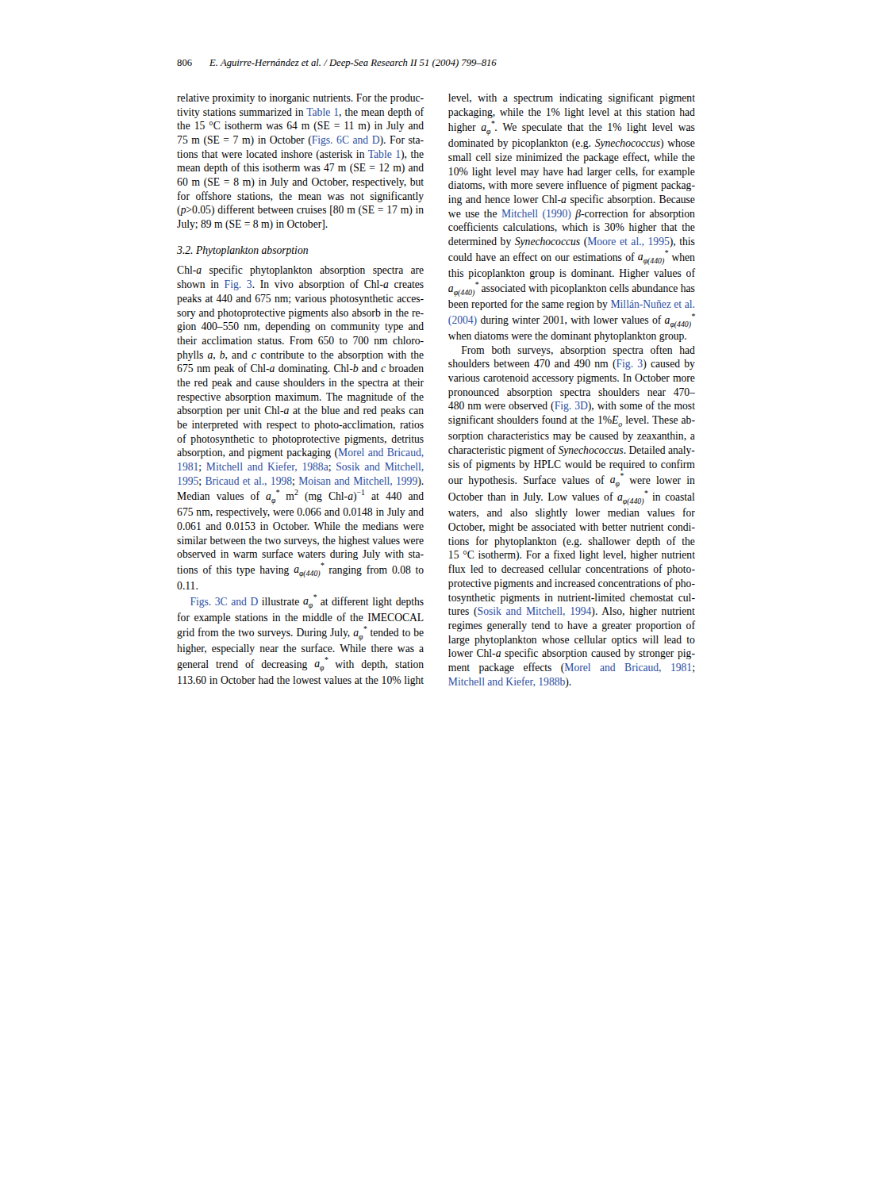806 E. Aguirre-Hernández et al. / Deep-Sea Research II 51 (2004) 799–816
relative proximity to inorganic nutrients. For the productivity stations summarized in Table 1, the mean depth of the 15 °C isotherm was 64 m (SE = 11 m) in July and 75 m (SE = 7 m) in October (Figs. 6C and D). For stations that were located inshore (asterisk in Table 1), the mean depth of this isotherm was 47 m (SE = 12 m) and 60 m (SE = 8 m) in July and October, respectively, but for offshore stations, the mean was not significantly (p>0.05) different between cruises [80 m (SE = 17 m) in July; 89 m (SE = 8 m) in October].
3.2. Phytoplankton absorption
Chl-a specific phytoplankton absorption spectra are shown in Fig. 3. In vivo absorption of Chl-a creates peaks at 440 and 675 nm; various photosynthetic accessory and photoprotective pigments also absorb in the region 400–550 nm, depending on community type and their acclimation status. From 650 to 700 nm chlorophylls a, b, and c contribute to the absorption with the 675 nm peak of Chl-a dominating. Chl-b and c broaden the red peak and cause shoulders in the spectra at their respective absorption maximum. The magnitude of the absorption per unit Chl-a at the blue and red peaks can be interpreted with respect to photo-acclimation, ratios of photosynthetic to photoprotective pigments, detritus absorption, and pigment packaging (Morel and Bricaud, 1981; Mitchell and Kiefer, 1988a; Sosik and Mitchell, 1995; Bricaud et al., 1998; Moisan and Mitchell, 1999). Median values of aφ* m2 (mg Chl-a)−1 at 440 and 675 nm, respectively, were 0.066 and 0.0148 in July and 0.061 and 0.0153 in October. While the medians were similar between the two surveys, the highest values were observed in warm surface waters during July with stations of this type having aφ(440)* ranging from 0.08 to 0.11.
Figs. 3C and D illustrate aφ* at different light depths for example stations in the middle of the IMECOCAL grid from the two surveys. During July, aφ* tended to be higher, especially near the surface. While there was a general trend of decreasing aφ* with depth, station 113.60 in October had the lowest values at the 10% light level, with a spectrum indicating significant pigment packaging, while the 1% light level at this station had higher aφ*. We speculate that the 1% light level was dominated by picoplankton (e.g. Synechococcus) whose small cell size minimized the package effect, while the 10% light level may have had larger cells, for example diatoms, with more severe influence of pigment packaging and hence lower Chl-a specific absorption. Because we use the Mitchell (1990) β-correction for absorption coefficients calculations, which is 30% higher that the determined by Synechococcus (Moore et al., 1995), this could have an effect on our estimations of aφ(440)* when this picoplankton group is dominant. Higher values of aφ(440)* associated with picoplankton cells abundance has been reported for the same region by Millán-Nuñez et al. (2004) during winter 2001, with lower values of aφ(440)* when diatoms were the dominant phytoplankton group.
From both surveys, absorption spectra often had shoulders between 470 and 490 nm (Fig. 3) caused by various carotenoid accessory pigments. In October more pronounced absorption spectra shoulders near 470–480 nm were observed (Fig. 3D), with some of the most significant shoulders found at the 1%Eo level. These absorption characteristics may be caused by zeaxanthin, a characteristic pigment of Synechococcus. Detailed analysis of pigments by HPLC would be required to confirm our hypothesis. Surface values of aφ* were lower in October than in July. Low values of aφ(440)* in coastal waters, and also slightly lower median values for October, might be associated with better nutrient conditions for phytoplankton (e.g. shallower depth of the 15 °C isotherm). For a fixed light level, higher nutrient flux led to decreased cellular concentrations of photoprotective pigments and increased concentrations of photosynthetic pigments in nutrient-limited chemostat cultures (Sosik and Mitchell, 1994). Also, higher nutrient regimes generally tend to have a greater proportion of large phytoplankton whose cellular optics will lead to lower Chl-a specific absorption caused by stronger pigment package effects (Morel and Bricaud, 1981; Mitchell and Kiefer, 1988b).